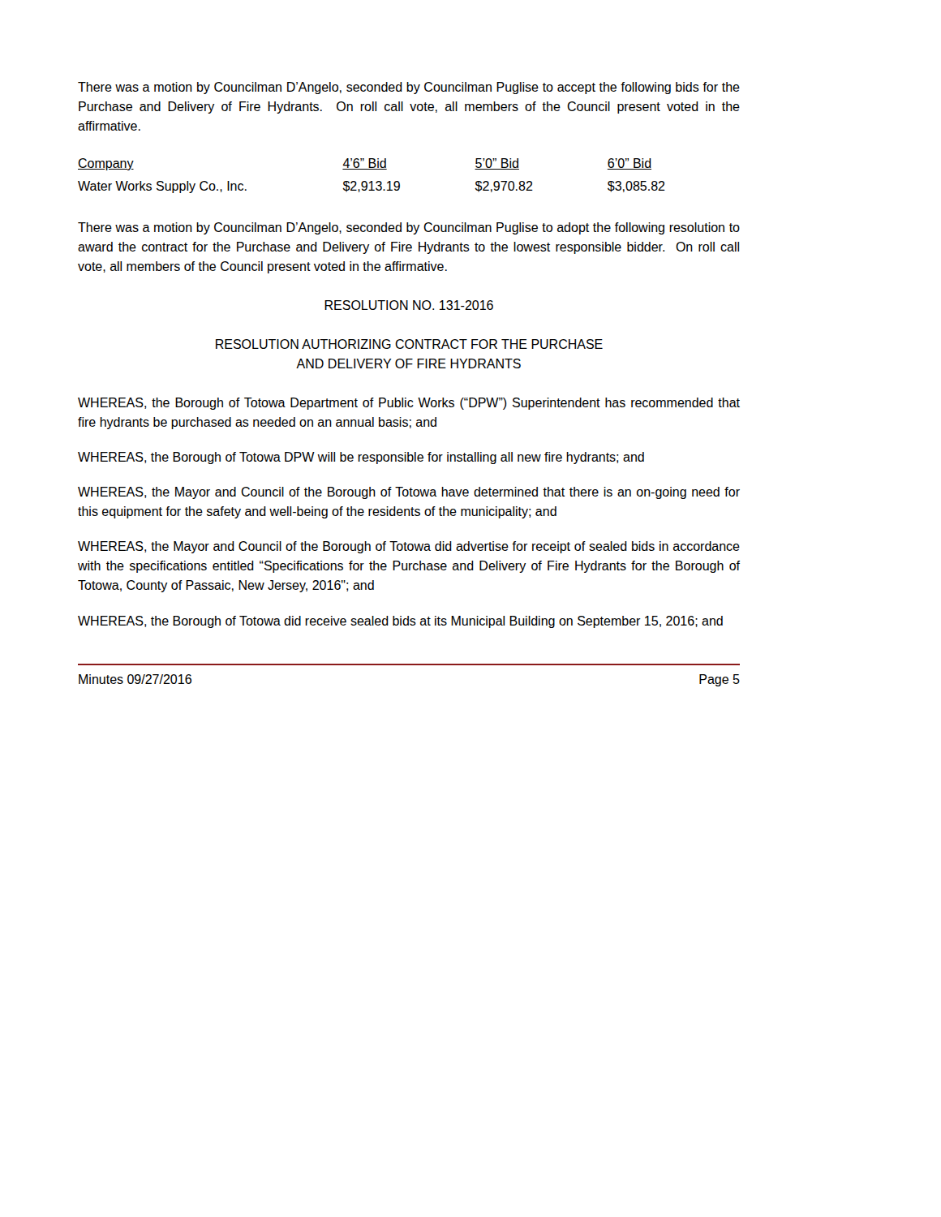There was a motion by Councilman D’Angelo, seconded by Councilman Puglise to accept the following bids for the Purchase and Delivery of Fire Hydrants. On roll call vote, all members of the Council present voted in the affirmative.
| Company | 4’6” Bid | 5’0” Bid | 6’0” Bid |
| --- | --- | --- | --- |
| Water Works Supply Co., Inc. | $2,913.19 | $2,970.82 | $3,085.82 |
There was a motion by Councilman D’Angelo, seconded by Councilman Puglise to adopt the following resolution to award the contract for the Purchase and Delivery of Fire Hydrants to the lowest responsible bidder. On roll call vote, all members of the Council present voted in the affirmative.
RESOLUTION NO. 131-2016
RESOLUTION AUTHORIZING CONTRACT FOR THE PURCHASE
AND DELIVERY OF FIRE HYDRANTS
WHEREAS, the Borough of Totowa Department of Public Works (“DPW”) Superintendent has recommended that fire hydrants be purchased as needed on an annual basis; and
WHEREAS, the Borough of Totowa DPW will be responsible for installing all new fire hydrants; and
WHEREAS, the Mayor and Council of the Borough of Totowa have determined that there is an on-going need for this equipment for the safety and well-being of the residents of the municipality; and
WHEREAS, the Mayor and Council of the Borough of Totowa did advertise for receipt of sealed bids in accordance with the specifications entitled “Specifications for the Purchase and Delivery of Fire Hydrants for the Borough of Totowa, County of Passaic, New Jersey, 2016"; and
WHEREAS, the Borough of Totowa did receive sealed bids at its Municipal Building on September 15, 2016; and
Minutes 09/27/2016 Page 5